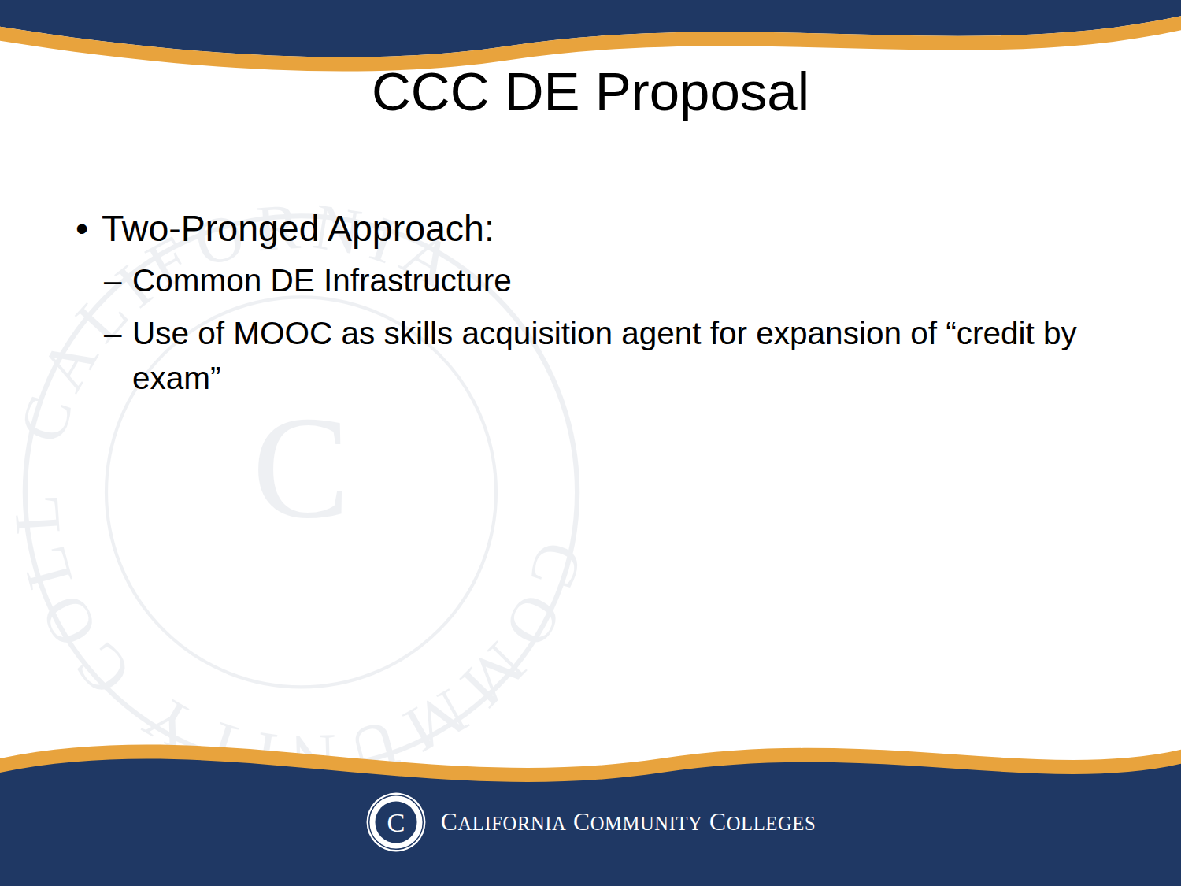CALIFORNIA COMMUNITY COLLEGES C
CCC DE Proposal
Two-Pronged Approach:
Common DE Infrastructure
Use of MOOC as skills acquisition agent for expansion of “credit by exam”
C
CALIFORNIA COMMUNITY COLLEGES